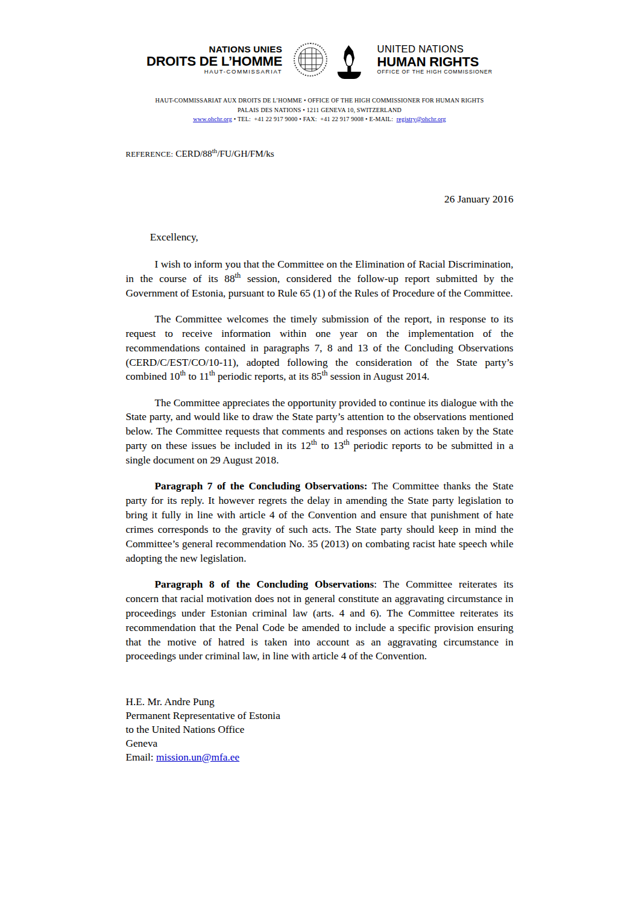NATIONS UNIES
DROITS DE L’HOMME
HAUT-COMMISSARIAT
UNITED NATIONS
HUMAN RIGHTS
OFFICE OF THE HIGH COMMISSIONER
HAUT-COMMISSARIAT AUX DROITS DE L’HOMME • OFFICE OF THE HIGH COMMISSIONER FOR HUMAN RIGHTS
PALAIS DES NATIONS • 1211 GENEVA 10, SWITZERLAND
www.ohchr.org • TEL: +41 22 917 9000 • FAX: +41 22 917 9008 • E-MAIL: registry@ohchr.org
REFERENCE: CERD/88th/FU/GH/FM/ks
26 January 2016
Excellency,
I wish to inform you that the Committee on the Elimination of Racial Discrimination, in the course of its 88th session, considered the follow-up report submitted by the Government of Estonia, pursuant to Rule 65 (1) of the Rules of Procedure of the Committee.
The Committee welcomes the timely submission of the report, in response to its request to receive information within one year on the implementation of the recommendations contained in paragraphs 7, 8 and 13 of the Concluding Observations (CERD/C/EST/CO/10-11), adopted following the consideration of the State party’s combined 10th to 11th periodic reports, at its 85th session in August 2014.
The Committee appreciates the opportunity provided to continue its dialogue with the State party, and would like to draw the State party’s attention to the observations mentioned below. The Committee requests that comments and responses on actions taken by the State party on these issues be included in its 12th to 13th periodic reports to be submitted in a single document on 29 August 2018.
Paragraph 7 of the Concluding Observations: The Committee thanks the State party for its reply. It however regrets the delay in amending the State party legislation to bring it fully in line with article 4 of the Convention and ensure that punishment of hate crimes corresponds to the gravity of such acts. The State party should keep in mind the Committee’s general recommendation No. 35 (2013) on combating racist hate speech while adopting the new legislation.
Paragraph 8 of the Concluding Observations: The Committee reiterates its concern that racial motivation does not in general constitute an aggravating circumstance in proceedings under Estonian criminal law (arts. 4 and 6). The Committee reiterates its recommendation that the Penal Code be amended to include a specific provision ensuring that the motive of hatred is taken into account as an aggravating circumstance in proceedings under criminal law, in line with article 4 of the Convention.
H.E. Mr. Andre Pung
Permanent Representative of Estonia
to the United Nations Office
Geneva
Email: mission.un@mfa.ee